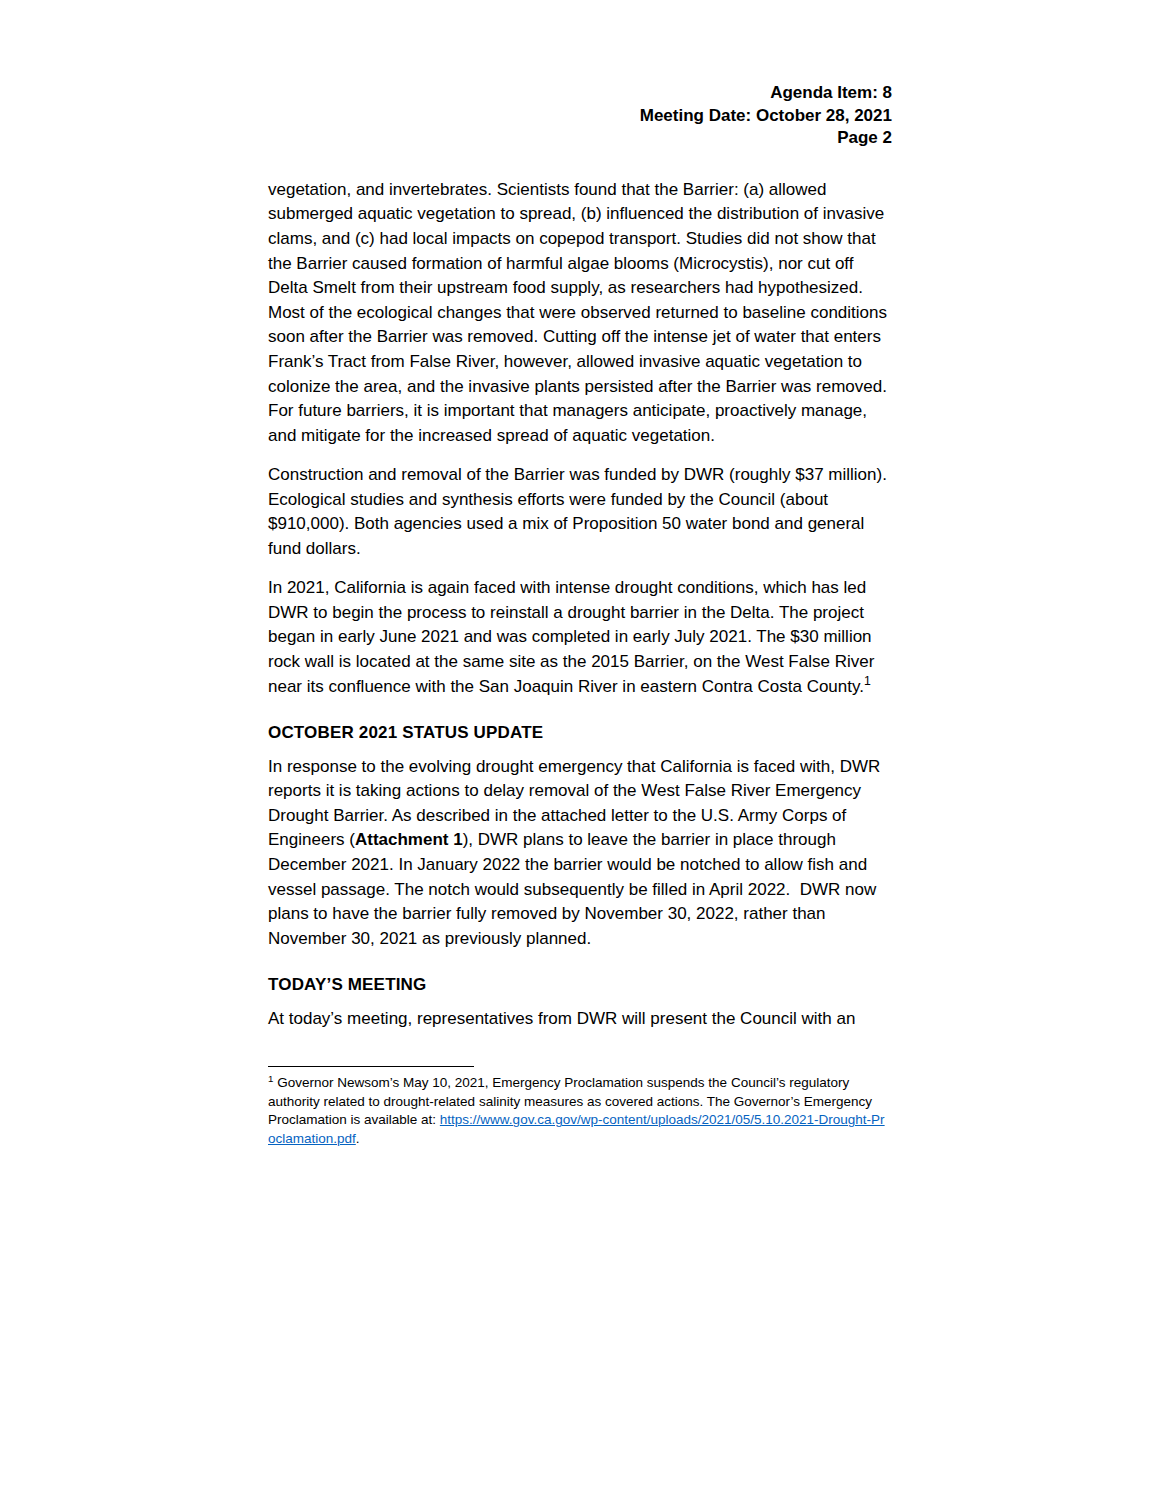Agenda Item: 8
Meeting Date: October 28, 2021
Page 2
vegetation, and invertebrates. Scientists found that the Barrier: (a) allowed submerged aquatic vegetation to spread, (b) influenced the distribution of invasive clams, and (c) had local impacts on copepod transport. Studies did not show that the Barrier caused formation of harmful algae blooms (Microcystis), nor cut off Delta Smelt from their upstream food supply, as researchers had hypothesized. Most of the ecological changes that were observed returned to baseline conditions soon after the Barrier was removed. Cutting off the intense jet of water that enters Frank’s Tract from False River, however, allowed invasive aquatic vegetation to colonize the area, and the invasive plants persisted after the Barrier was removed. For future barriers, it is important that managers anticipate, proactively manage, and mitigate for the increased spread of aquatic vegetation.
Construction and removal of the Barrier was funded by DWR (roughly $37 million). Ecological studies and synthesis efforts were funded by the Council (about $910,000). Both agencies used a mix of Proposition 50 water bond and general fund dollars.
In 2021, California is again faced with intense drought conditions, which has led DWR to begin the process to reinstall a drought barrier in the Delta. The project began in early June 2021 and was completed in early July 2021. The $30 million rock wall is located at the same site as the 2015 Barrier, on the West False River near its confluence with the San Joaquin River in eastern Contra Costa County.1
OCTOBER 2021 STATUS UPDATE
In response to the evolving drought emergency that California is faced with, DWR reports it is taking actions to delay removal of the West False River Emergency Drought Barrier. As described in the attached letter to the U.S. Army Corps of Engineers (Attachment 1), DWR plans to leave the barrier in place through December 2021. In January 2022 the barrier would be notched to allow fish and vessel passage. The notch would subsequently be filled in April 2022. DWR now plans to have the barrier fully removed by November 30, 2022, rather than November 30, 2021 as previously planned.
TODAY’S MEETING
At today’s meeting, representatives from DWR will present the Council with an
1 Governor Newsom’s May 10, 2021, Emergency Proclamation suspends the Council’s regulatory authority related to drought-related salinity measures as covered actions. The Governor’s Emergency Proclamation is available at: https://www.gov.ca.gov/wp-content/uploads/2021/05/5.10.2021-Drought-Proclamation.pdf.